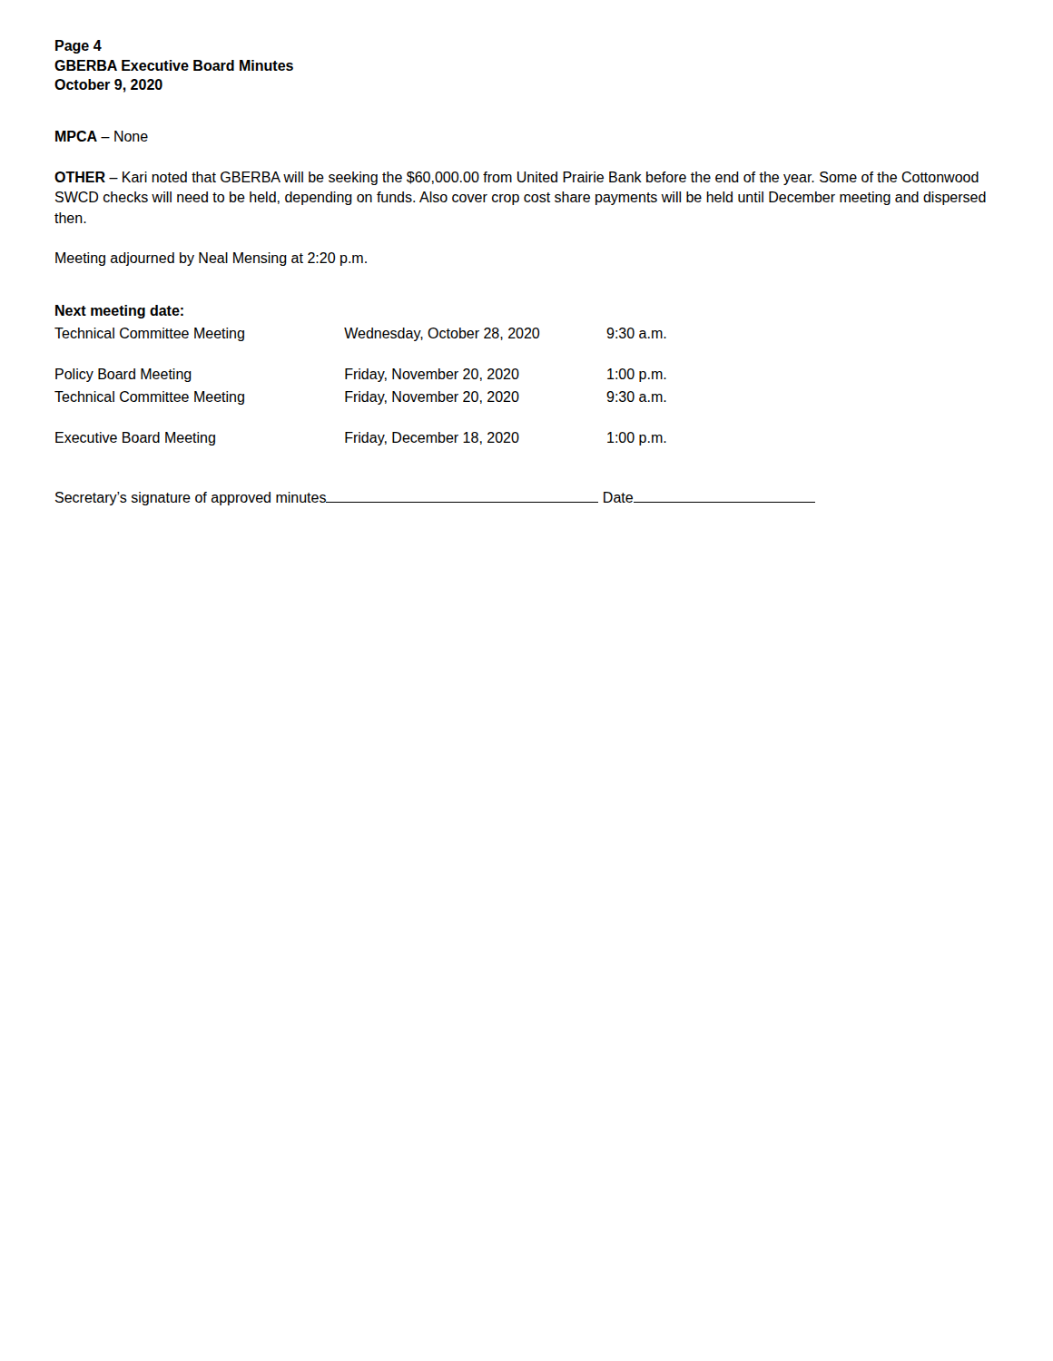Page 4
GBERBA Executive Board Minutes
October 9, 2020
MPCA – None
OTHER – Kari noted that GBERBA will be seeking the $60,000.00 from United Prairie Bank before the end of the year. Some of the Cottonwood SWCD checks will need to be held, depending on funds. Also cover crop cost share payments will be held until December meeting and dispersed then.
Meeting adjourned by Neal Mensing at 2:20 p.m.
Next meeting date:
| Technical Committee Meeting | Wednesday, October 28, 2020 | 9:30 a.m. |
| Policy Board Meeting | Friday, November 20, 2020 | 1:00 p.m. |
| Technical Committee Meeting | Friday, November 20, 2020 | 9:30 a.m. |
| Executive Board Meeting | Friday, December 18, 2020 | 1:00 p.m. |
Secretary’s signature of approved minutes Date